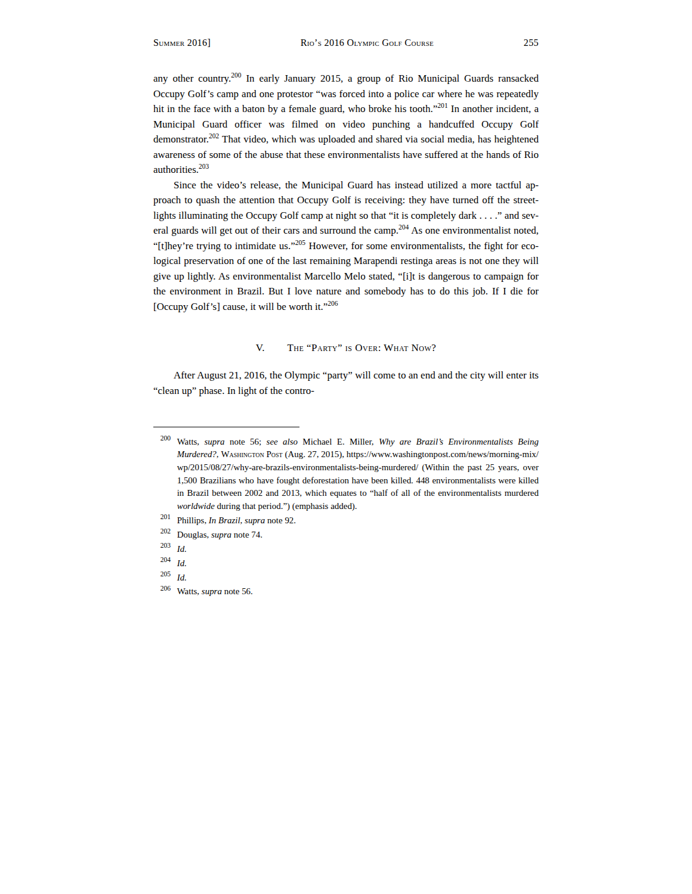Summer 2016] Rio’s 2016 Olympic Golf Course 255
any other country.200 In early January 2015, a group of Rio Municipal Guards ransacked Occupy Golf’s camp and one protestor “was forced into a police car where he was repeatedly hit in the face with a baton by a female guard, who broke his tooth.”201 In another incident, a Municipal Guard officer was filmed on video punching a handcuffed Occupy Golf demonstrator.202 That video, which was uploaded and shared via social media, has heightened awareness of some of the abuse that these environmentalists have suffered at the hands of Rio authorities.203
Since the video’s release, the Municipal Guard has instead utilized a more tactful approach to quash the attention that Occupy Golf is receiving: they have turned off the streetlights illuminating the Occupy Golf camp at night so that “it is completely dark . . . .” and several guards will get out of their cars and surround the camp.204 As one environmentalist noted, “[t]hey’re trying to intimidate us.”205 However, for some environmentalists, the fight for ecological preservation of one of the last remaining Marapendi restinga areas is not one they will give up lightly. As environmentalist Marcello Melo stated, “[i]t is dangerous to campaign for the environment in Brazil. But I love nature and somebody has to do this job. If I die for [Occupy Golf’s] cause, it will be worth it.”206
V. The “Party” is Over: What Now?
After August 21, 2016, the Olympic “party” will come to an end and the city will enter its “clean up” phase. In light of the contro-
200
Watts, supra note 56; see also Michael E. Miller, Why are Brazil’s Environmentalists Being Murdered?, Washington Post (Aug. 27, 2015), https://www.washingtonpost.com/news/morning-mix/wp/2015/08/27/why-are-brazils-environmentalists-being-murdered/ (Within the past 25 years, over 1,500 Brazilians who have fought deforestation have been killed. 448 environmentalists were killed in Brazil between 2002 and 2013, which equates to “half of all of the environmentalists murdered worldwide during that period.”) (emphasis added).
201
Phillips, In Brazil, supra note 92.
202
Douglas, supra note 74.
203
Id.
204
Id.
205
Id.
206
Watts, supra note 56.